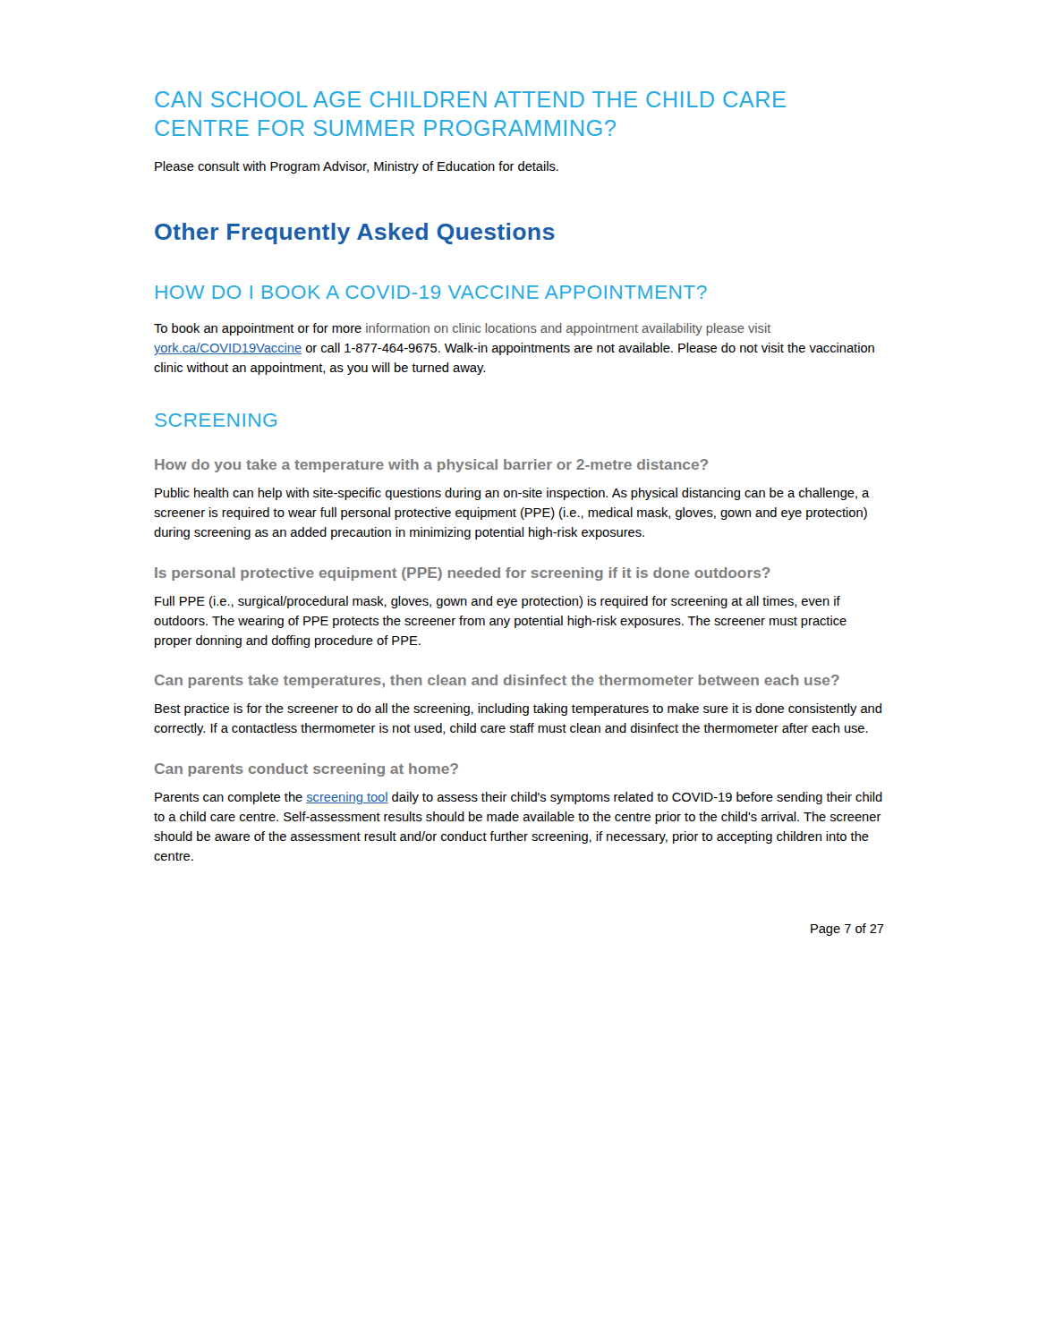Can school age children attend the child care centre for summer programming?
Please consult with Program Advisor, Ministry of Education for details.
Other Frequently Asked Questions
How do I book a COVID-19 vaccine appointment?
To book an appointment or for more information on clinic locations and appointment availability please visit york.ca/COVID19Vaccine or call 1-877-464-9675. Walk-in appointments are not available. Please do not visit the vaccination clinic without an appointment, as you will be turned away.
Screening
How do you take a temperature with a physical barrier or 2-metre distance?
Public health can help with site-specific questions during an on-site inspection. As physical distancing can be a challenge, a screener is required to wear full personal protective equipment (PPE) (i.e., medical mask, gloves, gown and eye protection) during screening as an added precaution in minimizing potential high-risk exposures.
Is personal protective equipment (PPE) needed for screening if it is done outdoors?
Full PPE (i.e., surgical/procedural mask, gloves, gown and eye protection) is required for screening at all times, even if outdoors. The wearing of PPE protects the screener from any potential high-risk exposures. The screener must practice proper donning and doffing procedure of PPE.
Can parents take temperatures, then clean and disinfect the thermometer between each use?
Best practice is for the screener to do all the screening, including taking temperatures to make sure it is done consistently and correctly. If a contactless thermometer is not used, child care staff must clean and disinfect the thermometer after each use.
Can parents conduct screening at home?
Parents can complete the screening tool daily to assess their child's symptoms related to COVID-19 before sending their child to a child care centre. Self-assessment results should be made available to the centre prior to the child's arrival. The screener should be aware of the assessment result and/or conduct further screening, if necessary, prior to accepting children into the centre.
Page 7 of 27